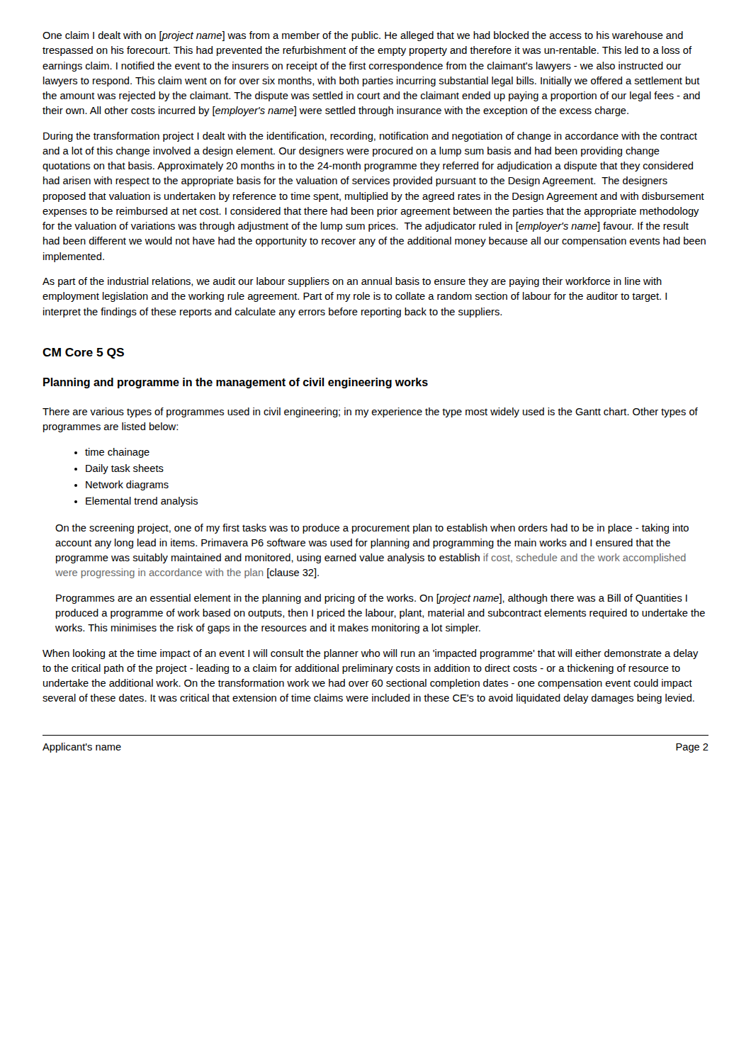One claim I dealt with on [project name] was from a member of the public. He alleged that we had blocked the access to his warehouse and trespassed on his forecourt. This had prevented the refurbishment of the empty property and therefore it was un-rentable. This led to a loss of earnings claim. I notified the event to the insurers on receipt of the first correspondence from the claimant's lawyers - we also instructed our lawyers to respond. This claim went on for over six months, with both parties incurring substantial legal bills. Initially we offered a settlement but the amount was rejected by the claimant. The dispute was settled in court and the claimant ended up paying a proportion of our legal fees - and their own. All other costs incurred by [employer's name] were settled through insurance with the exception of the excess charge.
During the transformation project I dealt with the identification, recording, notification and negotiation of change in accordance with the contract and a lot of this change involved a design element. Our designers were procured on a lump sum basis and had been providing change quotations on that basis. Approximately 20 months in to the 24-month programme they referred for adjudication a dispute that they considered had arisen with respect to the appropriate basis for the valuation of services provided pursuant to the Design Agreement. The designers proposed that valuation is undertaken by reference to time spent, multiplied by the agreed rates in the Design Agreement and with disbursement expenses to be reimbursed at net cost. I considered that there had been prior agreement between the parties that the appropriate methodology for the valuation of variations was through adjustment of the lump sum prices. The adjudicator ruled in [employer's name] favour. If the result had been different we would not have had the opportunity to recover any of the additional money because all our compensation events had been implemented.
As part of the industrial relations, we audit our labour suppliers on an annual basis to ensure they are paying their workforce in line with employment legislation and the working rule agreement. Part of my role is to collate a random section of labour for the auditor to target. I interpret the findings of these reports and calculate any errors before reporting back to the suppliers.
CM Core 5 QS
Planning and programme in the management of civil engineering works
There are various types of programmes used in civil engineering; in my experience the type most widely used is the Gantt chart. Other types of programmes are listed below:
time chainage
Daily task sheets
Network diagrams
Elemental trend analysis
On the screening project, one of my first tasks was to produce a procurement plan to establish when orders had to be in place - taking into account any long lead in items. Primavera P6 software was used for planning and programming the main works and I ensured that the programme was suitably maintained and monitored, using earned value analysis to establish if cost, schedule and the work accomplished were progressing in accordance with the plan [clause 32].
Programmes are an essential element in the planning and pricing of the works. On [project name], although there was a Bill of Quantities I produced a programme of work based on outputs, then I priced the labour, plant, material and subcontract elements required to undertake the works. This minimises the risk of gaps in the resources and it makes monitoring a lot simpler.
When looking at the time impact of an event I will consult the planner who will run an 'impacted programme' that will either demonstrate a delay to the critical path of the project - leading to a claim for additional preliminary costs in addition to direct costs - or a thickening of resource to undertake the additional work. On the transformation work we had over 60 sectional completion dates - one compensation event could impact several of these dates. It was critical that extension of time claims were included in these CE's to avoid liquidated delay damages being levied.
Applicant's name Page 2